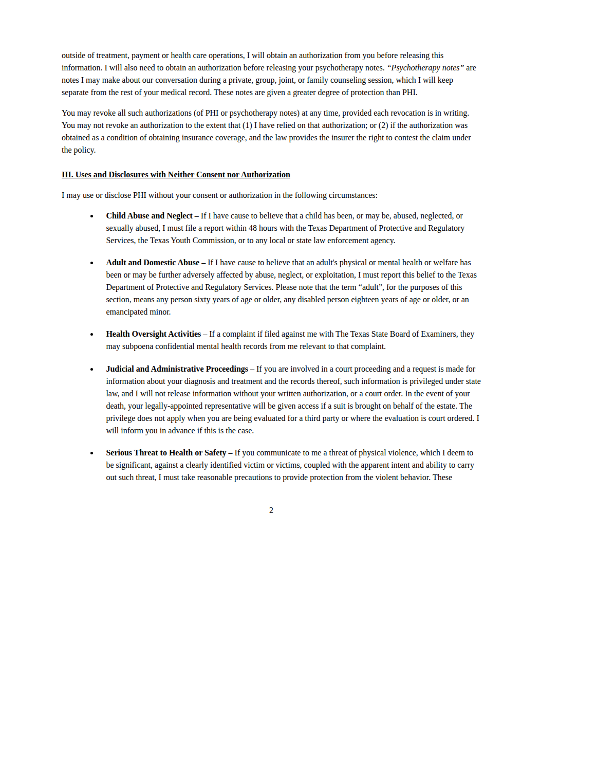outside of treatment, payment or health care operations, I will obtain an authorization from you before releasing this information. I will also need to obtain an authorization before releasing your psychotherapy notes. “Psychotherapy notes” are notes I may make about our conversation during a private, group, joint, or family counseling session, which I will keep separate from the rest of your medical record. These notes are given a greater degree of protection than PHI.
You may revoke all such authorizations (of PHI or psychotherapy notes) at any time, provided each revocation is in writing. You may not revoke an authorization to the extent that (1) I have relied on that authorization; or (2) if the authorization was obtained as a condition of obtaining insurance coverage, and the law provides the insurer the right to contest the claim under the policy.
III. Uses and Disclosures with Neither Consent nor Authorization
I may use or disclose PHI without your consent or authorization in the following circumstances:
Child Abuse and Neglect – If I have cause to believe that a child has been, or may be, abused, neglected, or sexually abused, I must file a report within 48 hours with the Texas Department of Protective and Regulatory Services, the Texas Youth Commission, or to any local or state law enforcement agency.
Adult and Domestic Abuse – If I have cause to believe that an adult's physical or mental health or welfare has been or may be further adversely affected by abuse, neglect, or exploitation, I must report this belief to the Texas Department of Protective and Regulatory Services. Please note that the term “adult”, for the purposes of this section, means any person sixty years of age or older, any disabled person eighteen years of age or older, or an emancipated minor.
Health Oversight Activities – If a complaint if filed against me with The Texas State Board of Examiners, they may subpoena confidential mental health records from me relevant to that complaint.
Judicial and Administrative Proceedings – If you are involved in a court proceeding and a request is made for information about your diagnosis and treatment and the records thereof, such information is privileged under state law, and I will not release information without your written authorization, or a court order. In the event of your death, your legally-appointed representative will be given access if a suit is brought on behalf of the estate. The privilege does not apply when you are being evaluated for a third party or where the evaluation is court ordered. I will inform you in advance if this is the case.
Serious Threat to Health or Safety – If you communicate to me a threat of physical violence, which I deem to be significant, against a clearly identified victim or victims, coupled with the apparent intent and ability to carry out such threat, I must take reasonable precautions to provide protection from the violent behavior. These
2